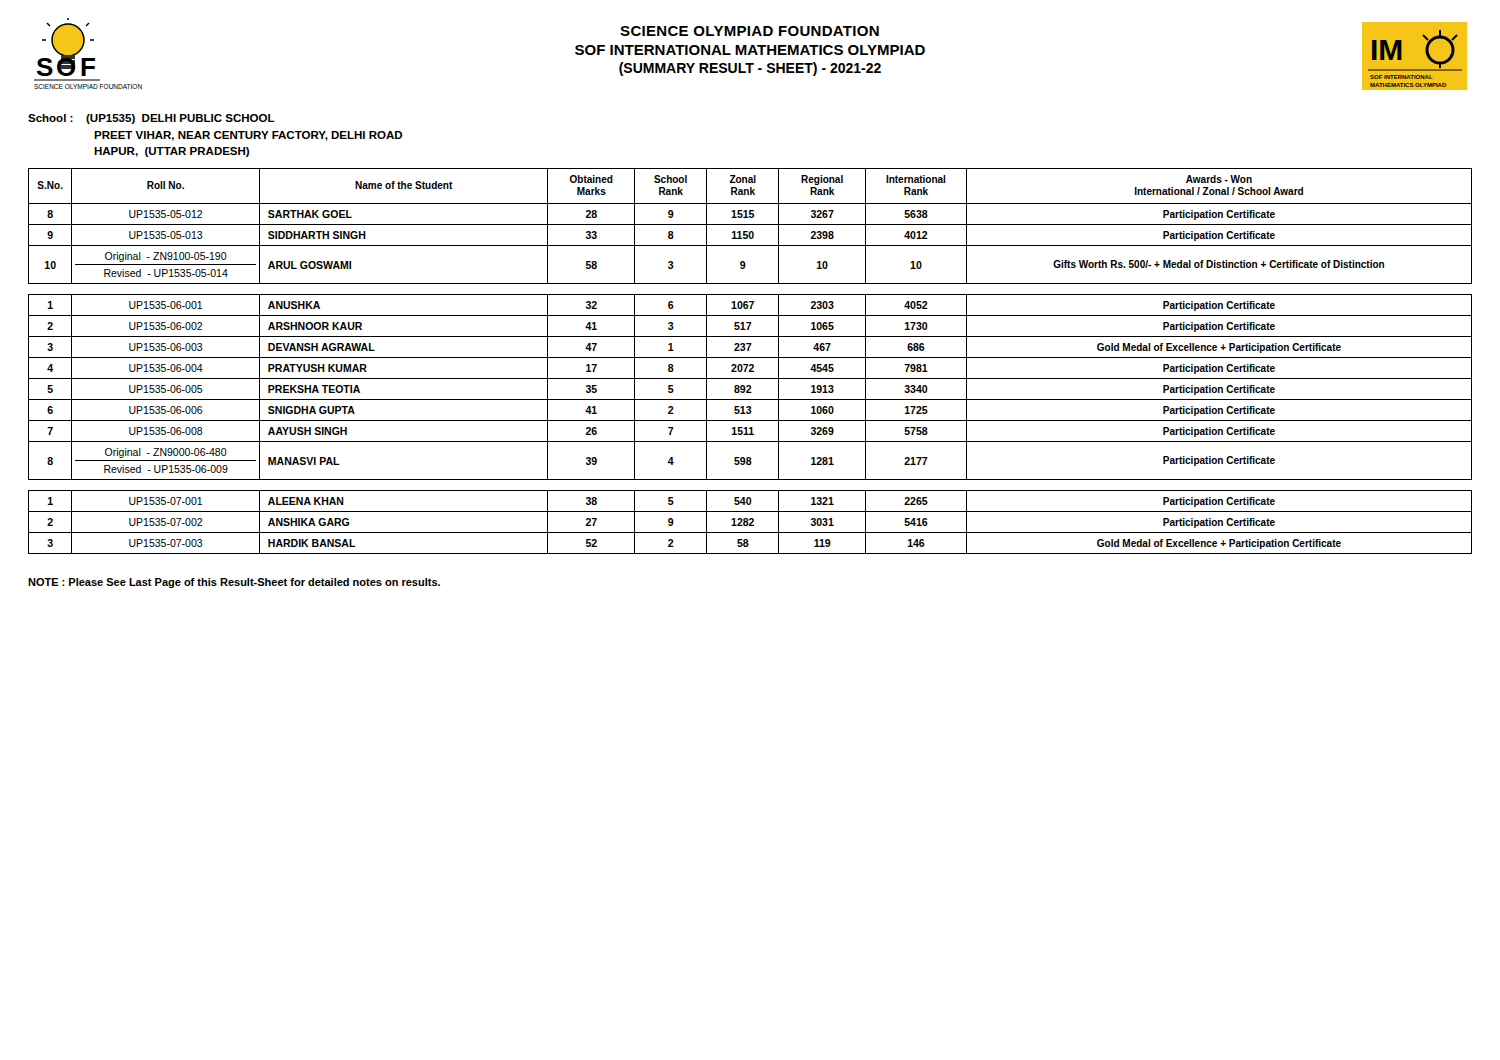S O F SCIENCE OLYMPIAD FOUNDATION
SCIENCE OLYMPIAD FOUNDATION
SOF INTERNATIONAL MATHEMATICS OLYMPIAD
(SUMMARY RESULT - SHEET) - 2021-22
IM SOF INTERNATIONAL MATHEMATICS OLYMPIAD
School :(UP1535) DELHI PUBLIC SCHOOL
PREET VIHAR, NEAR CENTURY FACTORY, DELHI ROAD
HAPUR, (UTTAR PRADESH)
| S.No. | Roll No. | Name of the Student | Obtained Marks | School Rank | Zonal Rank | Regional Rank | International Rank | Awards - Won International / Zonal / School Award |
| --- | --- | --- | --- | --- | --- | --- | --- | --- |
| 8 | UP1535-05-012 | SARTHAK GOEL | 28 | 9 | 1515 | 3267 | 5638 | Participation Certificate |
| 9 | UP1535-05-013 | SIDDHARTH SINGH | 33 | 8 | 1150 | 2398 | 4012 | Participation Certificate |
| 10 | Original - ZN9100-05-190 Revised - UP1535-05-014 | ARUL GOSWAMI | 58 | 3 | 9 | 10 | 10 | Gifts Worth Rs. 500/- + Medal of Distinction + Certificate of Distinction |
| 1 | UP1535-06-001 | ANUSHKA | 32 | 6 | 1067 | 2303 | 4052 | Participation Certificate |
| 2 | UP1535-06-002 | ARSHNOOR KAUR | 41 | 3 | 517 | 1065 | 1730 | Participation Certificate |
| 3 | UP1535-06-003 | DEVANSH AGRAWAL | 47 | 1 | 237 | 467 | 686 | Gold Medal of Excellence + Participation Certificate |
| 4 | UP1535-06-004 | PRATYUSH KUMAR | 17 | 8 | 2072 | 4545 | 7981 | Participation Certificate |
| 5 | UP1535-06-005 | PREKSHA TEOTIA | 35 | 5 | 892 | 1913 | 3340 | Participation Certificate |
| 6 | UP1535-06-006 | SNIGDHA GUPTA | 41 | 2 | 513 | 1060 | 1725 | Participation Certificate |
| 7 | UP1535-06-008 | AAYUSH SINGH | 26 | 7 | 1511 | 3269 | 5758 | Participation Certificate |
| 8 | Original - ZN9000-06-480 Revised - UP1535-06-009 | MANASVI PAL | 39 | 4 | 598 | 1281 | 2177 | Participation Certificate |
| 1 | UP1535-07-001 | ALEENA KHAN | 38 | 5 | 540 | 1321 | 2265 | Participation Certificate |
| 2 | UP1535-07-002 | ANSHIKA GARG | 27 | 9 | 1282 | 3031 | 5416 | Participation Certificate |
| 3 | UP1535-07-003 | HARDIK BANSAL | 52 | 2 | 58 | 119 | 146 | Gold Medal of Excellence + Participation Certificate |
NOTE : Please See Last Page of this Result-Sheet for detailed notes on results.